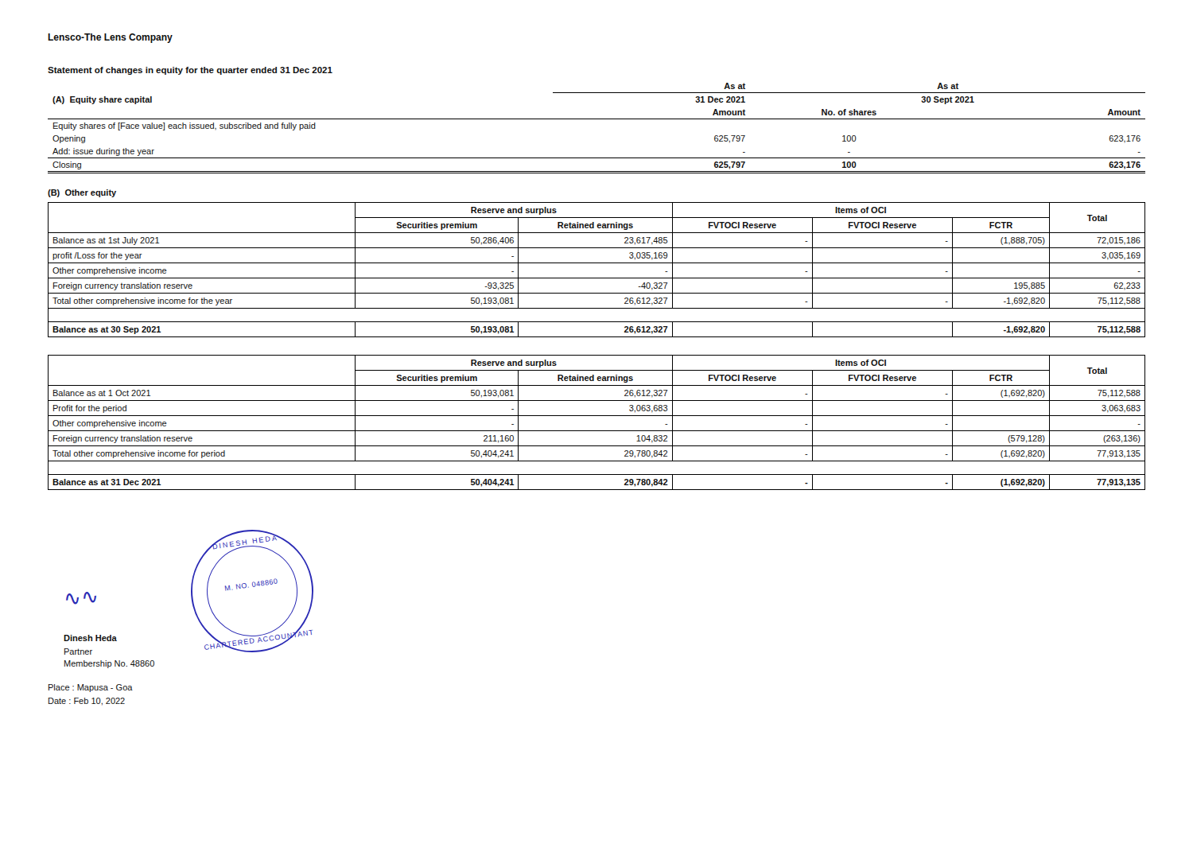Lensco-The Lens Company
Statement of changes in equity for the quarter ended 31 Dec 2021
| | As at | As at |
| (A) Equity share capital | 31 Dec 2021 | 30 Sept 2021 |
| | Amount | No. of shares | Amount |
| Equity shares of [Face value] each issued, subscribed and fully paid | | | |
| Opening | 625,797 | 100 | 623,176 |
| Add: issue during the year | - | - | - |
| Closing | 625,797 | 100 | 623,176 |
(B) Other equity
| | Reserve and surplus | Items of OCI | Total |
| --- | --- | --- | --- |
| Securities premium | Retained earnings | FVTOCI Reserve | FVTOCI Reserve | FCTR |
| Balance as at 1st July 2021 | 50,286,406 | 23,617,485 | - | - | (1,888,705) | 72,015,186 |
| profit /Loss for the year | - | 3,035,169 | | | | 3,035,169 |
| Other comprehensive income | - | - | - | - | | - |
| Foreign currency translation reserve | -93,325 | -40,327 | | | 195,885 | 62,233 |
| Total other comprehensive income for the year | 50,193,081 | 26,612,327 | - | - | -1,692,820 | 75,112,588 |
| Balance as at 30 Sep 2021 | 50,193,081 | 26,612,327 | | | -1,692,820 | 75,112,588 |
| | Reserve and surplus | Items of OCI | Total |
| --- | --- | --- | --- |
| Securities premium | Retained earnings | FVTOCI Reserve | FVTOCI Reserve | FCTR |
| Balance as at 1 Oct 2021 | 50,193,081 | 26,612,327 | - | - | (1,692,820) | 75,112,588 |
| Profit for the period | - | 3,063,683 | | | | 3,063,683 |
| Other comprehensive income | - | - | - | - | | - |
| Foreign currency translation reserve | 211,160 | 104,832 | | | (579,128) | (263,136) |
| Total other comprehensive income for period | 50,404,241 | 29,780,842 | - | - | (1,692,820) | 77,913,135 |
| Balance as at 31 Dec 2021 | 50,404,241 | 29,780,842 | - | - | (1,692,820) | 77,913,135 |
DINESH HEDA
M. NO. 048860
CHARTERED ACCOUNTANT
∿∿
Dinesh Heda
Partner
Membership No. 48860
Place : Mapusa - Goa
Date : Feb 10, 2022